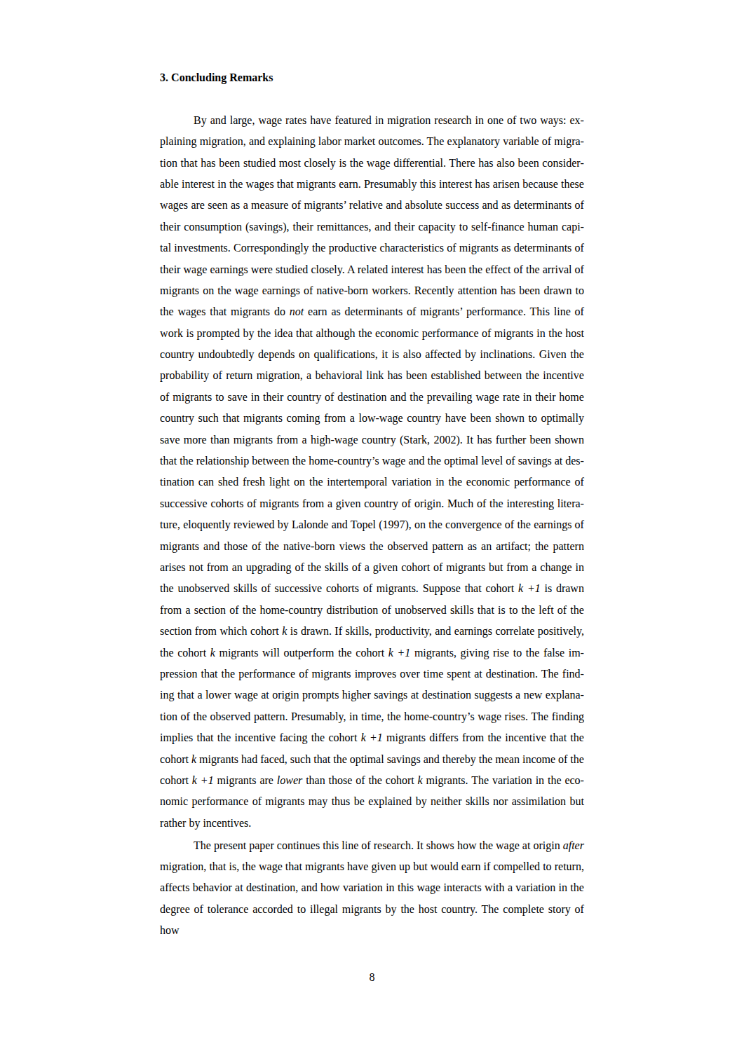3. Concluding Remarks
By and large, wage rates have featured in migration research in one of two ways: explaining migration, and explaining labor market outcomes. The explanatory variable of migration that has been studied most closely is the wage differential. There has also been considerable interest in the wages that migrants earn. Presumably this interest has arisen because these wages are seen as a measure of migrants’ relative and absolute success and as determinants of their consumption (savings), their remittances, and their capacity to self-finance human capital investments. Correspondingly the productive characteristics of migrants as determinants of their wage earnings were studied closely. A related interest has been the effect of the arrival of migrants on the wage earnings of native-born workers. Recently attention has been drawn to the wages that migrants do not earn as determinants of migrants’ performance. This line of work is prompted by the idea that although the economic performance of migrants in the host country undoubtedly depends on qualifications, it is also affected by inclinations. Given the probability of return migration, a behavioral link has been established between the incentive of migrants to save in their country of destination and the prevailing wage rate in their home country such that migrants coming from a low-wage country have been shown to optimally save more than migrants from a high-wage country (Stark, 2002). It has further been shown that the relationship between the home-country’s wage and the optimal level of savings at destination can shed fresh light on the intertemporal variation in the economic performance of successive cohorts of migrants from a given country of origin. Much of the interesting literature, eloquently reviewed by Lalonde and Topel (1997), on the convergence of the earnings of migrants and those of the native-born views the observed pattern as an artifact; the pattern arises not from an upgrading of the skills of a given cohort of migrants but from a change in the unobserved skills of successive cohorts of migrants. Suppose that cohort k +1 is drawn from a section of the home-country distribution of unobserved skills that is to the left of the section from which cohort k is drawn. If skills, productivity, and earnings correlate positively, the cohort k migrants will outperform the cohort k +1 migrants, giving rise to the false impression that the performance of migrants improves over time spent at destination. The finding that a lower wage at origin prompts higher savings at destination suggests a new explanation of the observed pattern. Presumably, in time, the home-country’s wage rises. The finding implies that the incentive facing the cohort k +1 migrants differs from the incentive that the cohort k migrants had faced, such that the optimal savings and thereby the mean income of the cohort k +1 migrants are lower than those of the cohort k migrants. The variation in the economic performance of migrants may thus be explained by neither skills nor assimilation but rather by incentives.
The present paper continues this line of research. It shows how the wage at origin after migration, that is, the wage that migrants have given up but would earn if compelled to return, affects behavior at destination, and how variation in this wage interacts with a variation in the degree of tolerance accorded to illegal migrants by the host country. The complete story of how
8